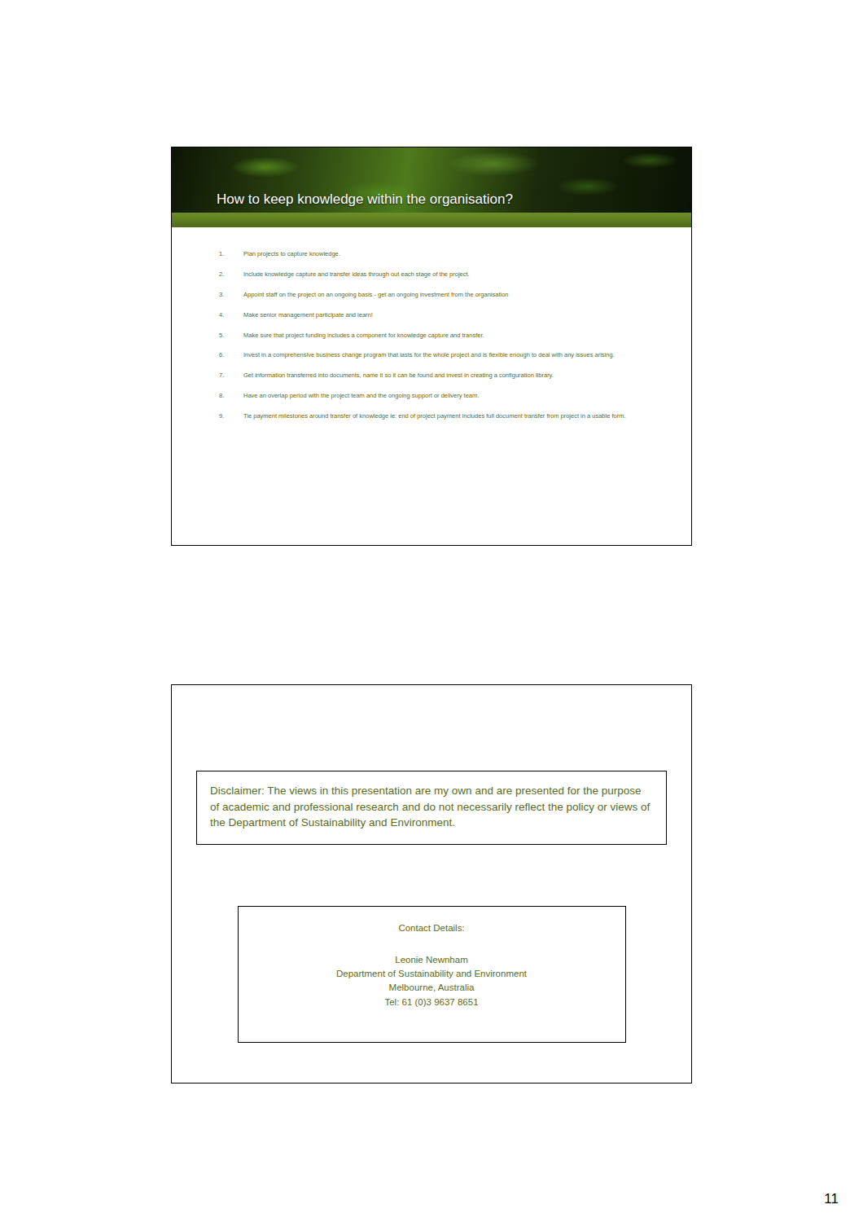How to keep knowledge within the organisation?
Plan projects to capture knowledge.
Include knowledge capture and transfer ideas through out each stage of the project.
Appoint staff on the project on an ongoing basis - get an ongoing investment from the organisation
Make senior management participate and learn!
Make sure that project funding includes a component for knowledge capture and transfer.
Invest in a comprehensive business change program that lasts for the whole project and is flexible enough to deal with any issues arising.
Get information transferred into documents, name it so it can be found and invest in creating a configuration library.
Have an overlap period with the project team and the ongoing support or delivery team.
Tie payment milestones around transfer of knowledge ie: end of project payment includes full document transfer from project in a usable form.
Disclaimer: The views in this presentation are my own and are presented for the purpose of academic and professional research and do not necessarily reflect the policy or views of the Department of Sustainability and Environment.
Contact Details:
Leonie Newnham
Department of Sustainability and Environment
Melbourne, Australia
Tel: 61 (0)3 9637 8651
11